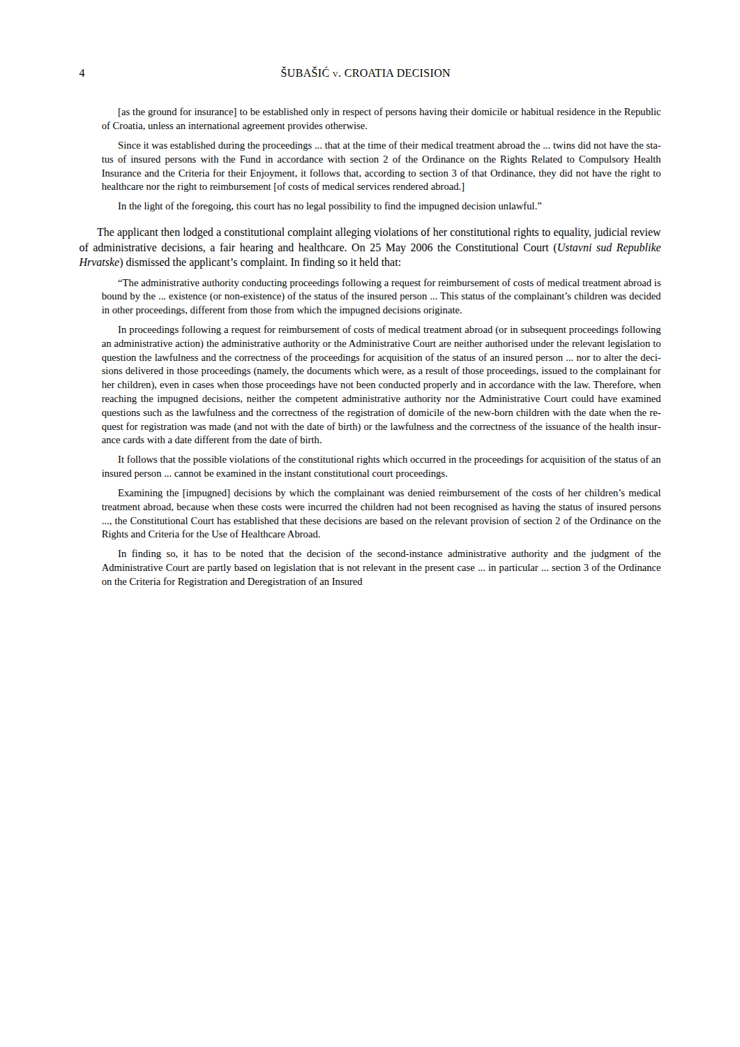4 ŠUBAŠIĆ v. CROATIA DECISION
[as the ground for insurance] to be established only in respect of persons having their domicile or habitual residence in the Republic of Croatia, unless an international agreement provides otherwise.
Since it was established during the proceedings ... that at the time of their medical treatment abroad the ... twins did not have the status of insured persons with the Fund in accordance with section 2 of the Ordinance on the Rights Related to Compulsory Health Insurance and the Criteria for their Enjoyment, it follows that, according to section 3 of that Ordinance, they did not have the right to healthcare nor the right to reimbursement [of costs of medical services rendered abroad.]
In the light of the foregoing, this court has no legal possibility to find the impugned decision unlawful.”
The applicant then lodged a constitutional complaint alleging violations of her constitutional rights to equality, judicial review of administrative decisions, a fair hearing and healthcare. On 25 May 2006 the Constitutional Court (Ustavni sud Republike Hrvatske) dismissed the applicant’s complaint. In finding so it held that:
“The administrative authority conducting proceedings following a request for reimbursement of costs of medical treatment abroad is bound by the ... existence (or non-existence) of the status of the insured person ... This status of the complainant’s children was decided in other proceedings, different from those from which the impugned decisions originate.
In proceedings following a request for reimbursement of costs of medical treatment abroad (or in subsequent proceedings following an administrative action) the administrative authority or the Administrative Court are neither authorised under the relevant legislation to question the lawfulness and the correctness of the proceedings for acquisition of the status of an insured person ... nor to alter the decisions delivered in those proceedings (namely, the documents which were, as a result of those proceedings, issued to the complainant for her children), even in cases when those proceedings have not been conducted properly and in accordance with the law. Therefore, when reaching the impugned decisions, neither the competent administrative authority nor the Administrative Court could have examined questions such as the lawfulness and the correctness of the registration of domicile of the new-born children with the date when the request for registration was made (and not with the date of birth) or the lawfulness and the correctness of the issuance of the health insurance cards with a date different from the date of birth.
It follows that the possible violations of the constitutional rights which occurred in the proceedings for acquisition of the status of an insured person ... cannot be examined in the instant constitutional court proceedings.
Examining the [impugned] decisions by which the complainant was denied reimbursement of the costs of her children’s medical treatment abroad, because when these costs were incurred the children had not been recognised as having the status of insured persons ..., the Constitutional Court has established that these decisions are based on the relevant provision of section 2 of the Ordinance on the Rights and Criteria for the Use of Healthcare Abroad.
In finding so, it has to be noted that the decision of the second-instance administrative authority and the judgment of the Administrative Court are partly based on legislation that is not relevant in the present case ... in particular ... section 3 of the Ordinance on the Criteria for Registration and Deregistration of an Insured